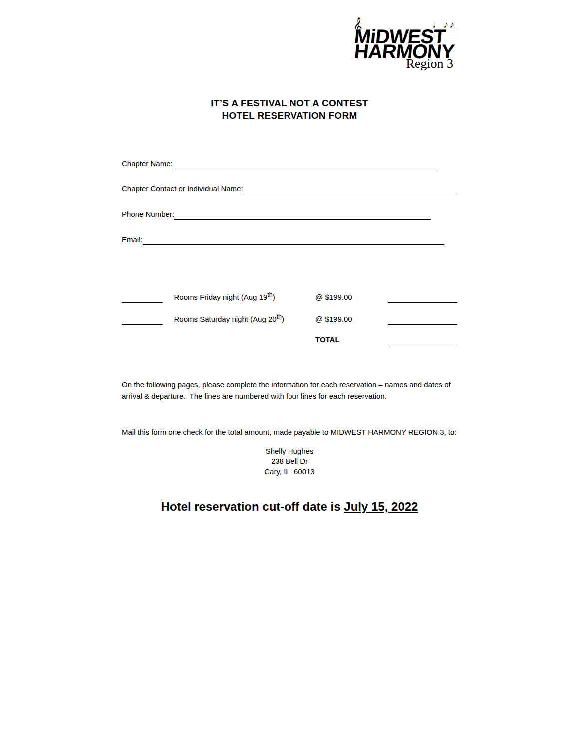𝄞
♩♪♪
MiDWEST HARMONY Region 3
IT’S A FESTIVAL NOT A CONTEST
HOTEL RESERVATION FORM
Chapter Name:
Chapter Contact or Individual Name:
Phone Number:
Email:
| | Rooms Friday night (Aug 19 th ) | @ $199.00 | |
| | Rooms Saturday night (Aug 20 th ) | @ $199.00 | |
| | | TOTAL | |
On the following pages, please complete the information for each reservation – names and dates of arrival & departure. The lines are numbered with four lines for each reservation.
Mail this form one check for the total amount, made payable to MIDWEST HARMONY REGION 3, to:
Shelly Hughes
238 Bell Dr
Cary, IL 60013
Hotel reservation cut-off date is July 15, 2022